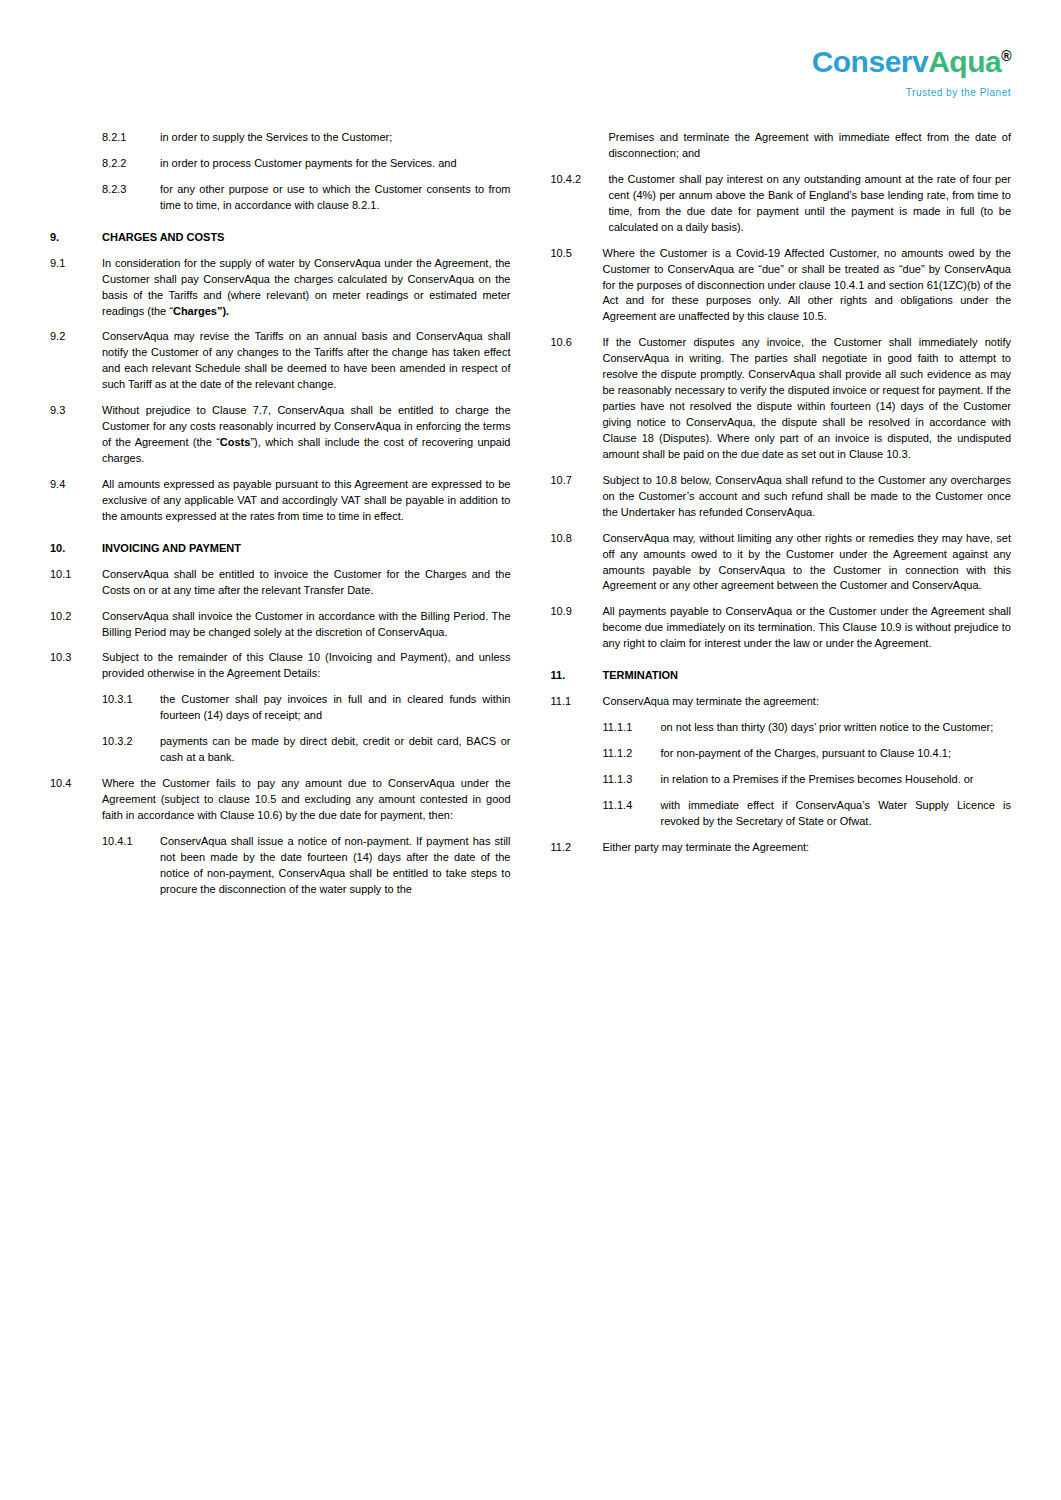Conserv Aqua®
Trusted by the Planet
8.2.1
in order to supply the Services to the Customer;
8.2.2
in order to process Customer payments for the Services. and
8.2.3
for any other purpose or use to which the Customer consents to from time to time, in accordance with clause 8.2.1.
9.
CHARGES AND COSTS
9.1
In consideration for the supply of water by ConservAqua under the Agreement, the Customer shall pay ConservAqua the charges calculated by ConservAqua on the basis of the Tariffs and (where relevant) on meter readings or estimated meter readings (the “Charges”).
9.2
ConservAqua may revise the Tariffs on an annual basis and ConservAqua shall notify the Customer of any changes to the Tariffs after the change has taken effect and each relevant Schedule shall be deemed to have been amended in respect of such Tariff as at the date of the relevant change.
9.3
Without prejudice to Clause 7.7, ConservAqua shall be entitled to charge the Customer for any costs reasonably incurred by ConservAqua in enforcing the terms of the Agreement (the “Costs”), which shall include the cost of recovering unpaid charges.
9.4
All amounts expressed as payable pursuant to this Agreement are expressed to be exclusive of any applicable VAT and accordingly VAT shall be payable in addition to the amounts expressed at the rates from time to time in effect.
10.
INVOICING AND PAYMENT
10.1
ConservAqua shall be entitled to invoice the Customer for the Charges and the Costs on or at any time after the relevant Transfer Date.
10.2
ConservAqua shall invoice the Customer in accordance with the Billing Period. The Billing Period may be changed solely at the discretion of ConservAqua.
10.3
Subject to the remainder of this Clause 10 (Invoicing and Payment), and unless provided otherwise in the Agreement Details:
10.3.1
the Customer shall pay invoices in full and in cleared funds within fourteen (14) days of receipt; and
10.3.2
payments can be made by direct debit, credit or debit card, BACS or cash at a bank.
10.4
Where the Customer fails to pay any amount due to ConservAqua under the Agreement (subject to clause 10.5 and excluding any amount contested in good faith in accordance with Clause 10.6) by the due date for payment, then:
10.4.1
ConservAqua shall issue a notice of non-payment. If payment has still not been made by the date fourteen (14) days after the date of the notice of non-payment, ConservAqua shall be entitled to take steps to procure the disconnection of the water supply to the
Premises and terminate the Agreement with immediate effect from the date of disconnection; and
10.4.2
the Customer shall pay interest on any outstanding amount at the rate of four per cent (4%) per annum above the Bank of England’s base lending rate, from time to time, from the due date for payment until the payment is made in full (to be calculated on a daily basis).
10.5
Where the Customer is a Covid-19 Affected Customer, no amounts owed by the Customer to ConservAqua are “due” or shall be treated as “due” by ConservAqua for the purposes of disconnection under clause 10.4.1 and section 61(1ZC)(b) of the Act and for these purposes only. All other rights and obligations under the Agreement are unaffected by this clause 10.5.
10.6
If the Customer disputes any invoice, the Customer shall immediately notify ConservAqua in writing. The parties shall negotiate in good faith to attempt to resolve the dispute promptly. ConservAqua shall provide all such evidence as may be reasonably necessary to verify the disputed invoice or request for payment. If the parties have not resolved the dispute within fourteen (14) days of the Customer giving notice to ConservAqua, the dispute shall be resolved in accordance with Clause 18 (Disputes). Where only part of an invoice is disputed, the undisputed amount shall be paid on the due date as set out in Clause 10.3.
10.7
Subject to 10.8 below, ConservAqua shall refund to the Customer any overcharges on the Customer’s account and such refund shall be made to the Customer once the Undertaker has refunded ConservAqua.
10.8
ConservAqua may, without limiting any other rights or remedies they may have, set off any amounts owed to it by the Customer under the Agreement against any amounts payable by ConservAqua to the Customer in connection with this Agreement or any other agreement between the Customer and ConservAqua.
10.9
All payments payable to ConservAqua or the Customer under the Agreement shall become due immediately on its termination. This Clause 10.9 is without prejudice to any right to claim for interest under the law or under the Agreement.
11.
TERMINATION
11.1
ConservAqua may terminate the agreement:
11.1.1
on not less than thirty (30) days’ prior written notice to the Customer;
11.1.2
for non-payment of the Charges, pursuant to Clause 10.4.1;
11.1.3
in relation to a Premises if the Premises becomes Household. or
11.1.4
with immediate effect if ConservAqua’s Water Supply Licence is revoked by the Secretary of State or Ofwat.
11.2
Either party may terminate the Agreement: